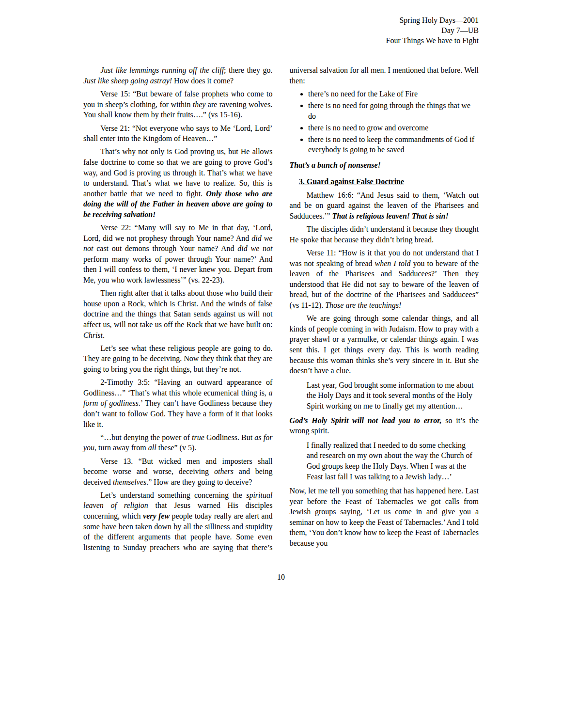Spring Holy Days—2001
Day 7—UB
Four Things We have to Fight
Just like lemmings running off the cliff; there they go. Just like sheep going astray! How does it come?
Verse 15: “But beware of false prophets who come to you in sheep’s clothing, for within they are ravening wolves. You shall know them by their fruits….” (vs 15-16).
Verse 21: “Not everyone who says to Me ‘Lord, Lord’ shall enter into the Kingdom of Heaven…”
That’s why not only is God proving us, but He allows false doctrine to come so that we are going to prove God’s way, and God is proving us through it. That’s what we have to understand. That’s what we have to realize. So, this is another battle that we need to fight. Only those who are doing the will of the Father in heaven above are going to be receiving salvation!
Verse 22: “Many will say to Me in that day, ‘Lord, Lord, did we not prophesy through Your name? And did we not cast out demons through Your name? And did we not perform many works of power through Your name?’ And then I will confess to them, ‘I never knew you. Depart from Me, you who work lawlessness’” (vs. 22-23).
Then right after that it talks about those who build their house upon a Rock, which is Christ. And the winds of false doctrine and the things that Satan sends against us will not affect us, will not take us off the Rock that we have built on: Christ.
Let’s see what these religious people are going to do. They are going to be deceiving. Now they think that they are going to bring you the right things, but they’re not.
2-Timothy 3:5: “Having an outward appearance of Godliness…” ‘That’s what this whole ecumenical thing is, a form of godliness.’ They can’t have Godliness because they don’t want to follow God. They have a form of it that looks like it.
“…but denying the power of true Godliness. But as for you, turn away from all these” (v 5).
Verse 13. “But wicked men and imposters shall become worse and worse, deceiving others and being deceived themselves.” How are they going to deceive?
Let’s understand something concerning the spiritual leaven of religion that Jesus warned His disciples concerning, which very few people today really are alert and some have been taken down by all the silliness and stupidity of the different arguments that people have. Some even listening to Sunday preachers who are saying that there’s universal salvation for all men. I mentioned that before. Well then:
there’s no need for the Lake of Fire
there is no need for going through the things that we do
there is no need to grow and overcome
there is no need to keep the commandments of God if everybody is going to be saved
That’s a bunch of nonsense!
3. Guard against False Doctrine
Matthew 16:6: “And Jesus said to them, ‘Watch out and be on guard against the leaven of the Pharisees and Sadducees.’” That is religious leaven! That is sin!
The disciples didn’t understand it because they thought He spoke that because they didn’t bring bread.
Verse 11: “How is it that you do not understand that I was not speaking of bread when I told you to beware of the leaven of the Pharisees and Sadducees?’ Then they understood that He did not say to beware of the leaven of bread, but of the doctrine of the Pharisees and Sadducees” (vs 11-12). Those are the teachings!
We are going through some calendar things, and all kinds of people coming in with Judaism. How to pray with a prayer shawl or a yarmulke, or calendar things again. I was sent this. I get things every day. This is worth reading because this woman thinks she’s very sincere in it. But she doesn’t have a clue.
Last year, God brought some information to me about the Holy Days and it took several months of the Holy Spirit working on me to finally get my attention…
God’s Holy Spirit will not lead you to error, so it’s the wrong spirit.
I finally realized that I needed to do some checking and research on my own about the way the Church of God groups keep the Holy Days. When I was at the Feast last fall I was talking to a Jewish lady…’
Now, let me tell you something that has happened here. Last year before the Feast of Tabernacles we got calls from Jewish groups saying, ‘Let us come in and give you a seminar on how to keep the Feast of Tabernacles.’ And I told them, ‘You don’t know how to keep the Feast of Tabernacles because you
10